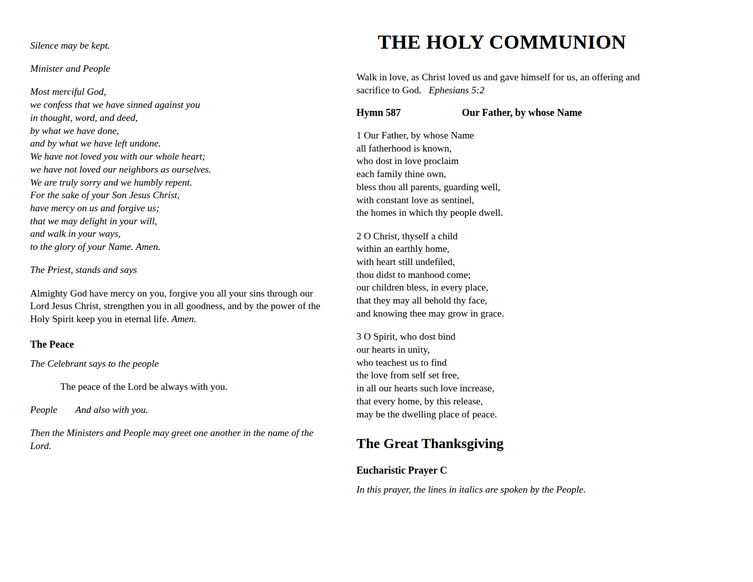Silence may be kept.
Minister and People
Most merciful God,
we confess that we have sinned against you
in thought, word, and deed,
by what we have done,
and by what we have left undone.
We have not loved you with our whole heart;
we have not loved our neighbors as ourselves.
We are truly sorry and we humbly repent.
For the sake of your Son Jesus Christ,
have mercy on us and forgive us;
that we may delight in your will,
and walk in your ways,
to the glory of your Name. Amen.
The Priest, stands and says
Almighty God have mercy on you, forgive you all your sins through our Lord Jesus Christ, strengthen you in all goodness, and by the power of the Holy Spirit keep you in eternal life. Amen.
The Peace
The Celebrant says to the people
The peace of the Lord be always with you.
People And also with you.
Then the Ministers and People may greet one another in the name of the Lord.
THE HOLY COMMUNION
Walk in love, as Christ loved us and gave himself for us, an offering and sacrifice to God. Ephesians 5:2
Hymn 587 Our Father, by whose Name
1 Our Father, by whose Name
all fatherhood is known,
who dost in love proclaim
each family thine own,
bless thou all parents, guarding well,
with constant love as sentinel,
the homes in which thy people dwell.
2 O Christ, thyself a child
within an earthly home,
with heart still undefiled,
thou didst to manhood come;
our children bless, in every place,
that they may all behold thy face,
and knowing thee may grow in grace.
3 O Spirit, who dost bind
our hearts in unity,
who teachest us to find
the love from self set free,
in all our hearts such love increase,
that every home, by this release,
may be the dwelling place of peace.
The Great Thanksgiving
Eucharistic Prayer C
In this prayer, the lines in italics are spoken by the People.